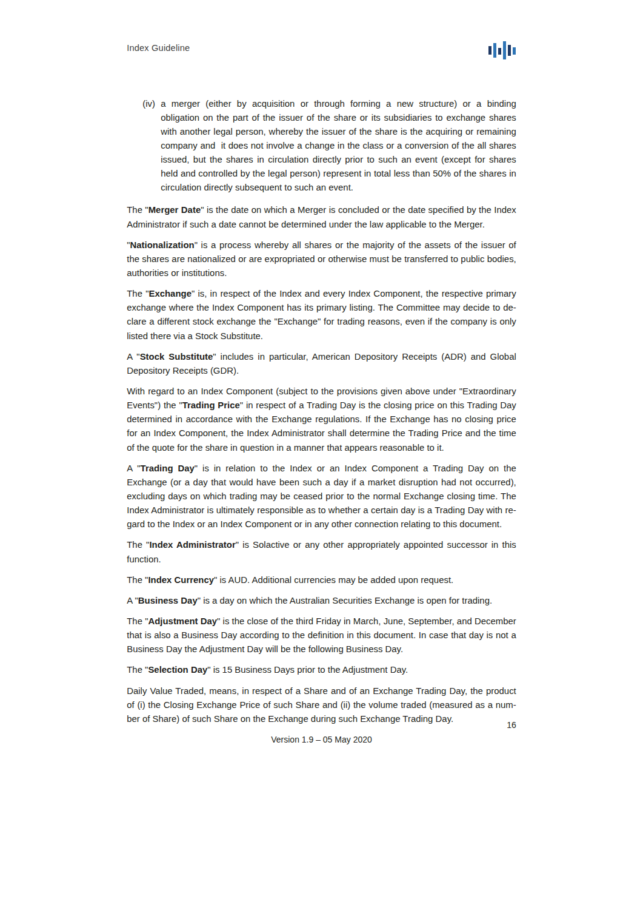Index Guideline
(iv)
a merger (either by acquisition or through forming a new structure) or a binding obligation on the part of the issuer of the share or its subsidiaries to exchange shares with another legal person, whereby the issuer of the share is the acquiring or remaining company and it does not involve a change in the class or a conversion of the all shares issued, but the shares in circulation directly prior to such an event (except for shares held and controlled by the legal person) represent in total less than 50% of the shares in circulation directly subsequent to such an event.
The "Merger Date" is the date on which a Merger is concluded or the date specified by the Index Administrator if such a date cannot be determined under the law applicable to the Merger.
"Nationalization" is a process whereby all shares or the majority of the assets of the issuer of the shares are nationalized or are expropriated or otherwise must be transferred to public bodies, authorities or institutions.
The "Exchange" is, in respect of the Index and every Index Component, the respective primary exchange where the Index Component has its primary listing. The Committee may decide to declare a different stock exchange the "Exchange" for trading reasons, even if the company is only listed there via a Stock Substitute.
A "Stock Substitute" includes in particular, American Depository Receipts (ADR) and Global Depository Receipts (GDR).
With regard to an Index Component (subject to the provisions given above under "Extraordinary Events") the "Trading Price" in respect of a Trading Day is the closing price on this Trading Day determined in accordance with the Exchange regulations. If the Exchange has no closing price for an Index Component, the Index Administrator shall determine the Trading Price and the time of the quote for the share in question in a manner that appears reasonable to it.
A "Trading Day" is in relation to the Index or an Index Component a Trading Day on the Exchange (or a day that would have been such a day if a market disruption had not occurred), excluding days on which trading may be ceased prior to the normal Exchange closing time. The Index Administrator is ultimately responsible as to whether a certain day is a Trading Day with regard to the Index or an Index Component or in any other connection relating to this document.
The "Index Administrator" is Solactive or any other appropriately appointed successor in this function.
The "Index Currency" is AUD. Additional currencies may be added upon request.
A "Business Day" is a day on which the Australian Securities Exchange is open for trading.
The "Adjustment Day" is the close of the third Friday in March, June, September, and December that is also a Business Day according to the definition in this document. In case that day is not a Business Day the Adjustment Day will be the following Business Day.
The "Selection Day" is 15 Business Days prior to the Adjustment Day.
Daily Value Traded, means, in respect of a Share and of an Exchange Trading Day, the product of (i) the Closing Exchange Price of such Share and (ii) the volume traded (measured as a number of Share) of such Share on the Exchange during such Exchange Trading Day.
16
Version 1.9 – 05 May 2020